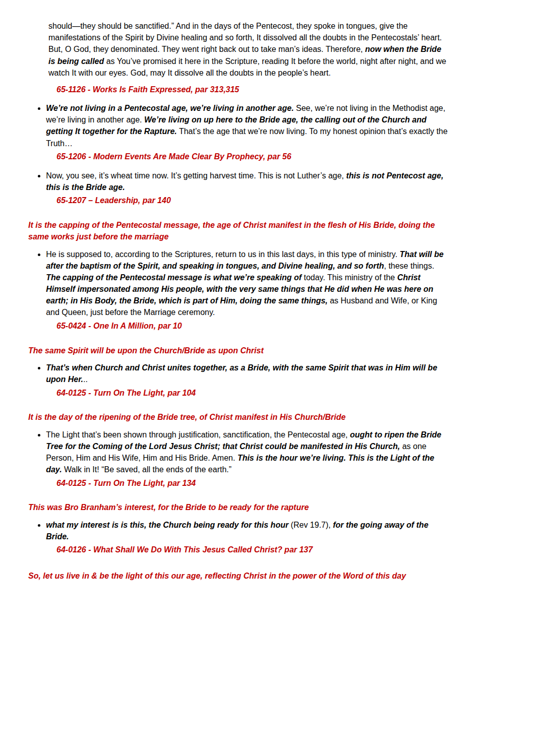should—they should be sanctified.” And in the days of the Pentecost, they spoke in tongues, give the manifestations of the Spirit by Divine healing and so forth, It dissolved all the doubts in the Pentecostals’ heart. But, O God, they denominated. They went right back out to take man’s ideas. Therefore, now when the Bride is being called as You’ve promised it here in the Scripture, reading It before the world, night after night, and we watch It with our eyes. God, may It dissolve all the doubts in the people’s heart.
65-1126 - Works Is Faith Expressed, par 313,315
We’re not living in a Pentecostal age, we’re living in another age. See, we’re not living in the Methodist age, we’re living in another age. We’re living on up here to the Bride age, the calling out of the Church and getting It together for the Rapture. That’s the age that we’re now living. To my honest opinion that’s exactly the Truth…
65-1206 - Modern Events Are Made Clear By Prophecy, par 56
Now, you see, it’s wheat time now. It’s getting harvest time. This is not Luther’s age, this is not Pentecost age, this is the Bride age.
65-1207 – Leadership, par 140
It is the capping of the Pentecostal message, the age of Christ manifest in the flesh of His Bride, doing the same works just before the marriage
He is supposed to, according to the Scriptures, return to us in this last days, in this type of ministry. That will be after the baptism of the Spirit, and speaking in tongues, and Divine healing, and so forth, these things. The capping of the Pentecostal message is what we’re speaking of today. This ministry of the Christ Himself impersonated among His people, with the very same things that He did when He was here on earth; in His Body, the Bride, which is part of Him, doing the same things, as Husband and Wife, or King and Queen, just before the Marriage ceremony.
65-0424 - One In A Million, par 10
The same Spirit will be upon the Church/Bride as upon Christ
That’s when Church and Christ unites together, as a Bride, with the same Spirit that was in Him will be upon Her...
64-0125 - Turn On The Light, par 104
It is the day of the ripening of the Bride tree, of Christ manifest in His Church/Bride
The Light that’s been shown through justification, sanctification, the Pentecostal age, ought to ripen the Bride Tree for the Coming of the Lord Jesus Christ; that Christ could be manifested in His Church, as one Person, Him and His Wife, Him and His Bride. Amen. This is the hour we’re living. This is the Light of the day. Walk in It! “Be saved, all the ends of the earth.”
64-0125 - Turn On The Light, par 134
This was Bro Branham’s interest, for the Bride to be ready for the rapture
what my interest is is this, the Church being ready for this hour (Rev 19.7), for the going away of the Bride.
64-0126 - What Shall We Do With This Jesus Called Christ? par 137
So, let us live in & be the light of this our age, reflecting Christ in the power of the Word of this day